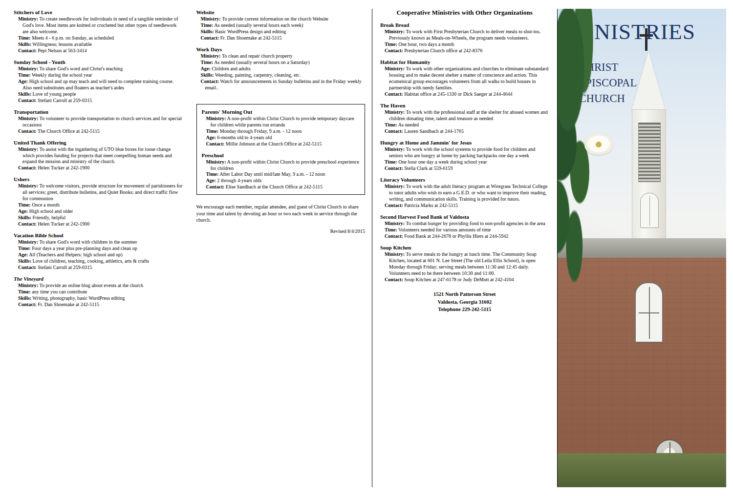Stitchers of Love
Ministry: To create needlework for individuals in need of a tangible reminder of God's love. Most items are knitted or crocheted but other types of needlework are also welcome.
Time: Meets 4 - 6 p.m. on Sunday, as scheduled
Skills: Willingness; lessons available
Contact: Pepi Nelson at 563-3414
Sunday School - Youth
Ministry: To share God's word and Christ's teaching
Time: Weekly during the school year
Age: High school and up may teach and will need to complete training course. Also need substitutes and floaters as teacher's aides
Skills: Love of young people
Contact: Stefani Carroll at 259-0315
Transportation
Ministry: To volunteer to provide transportation to church services and for special occasions
Contact: The Church Office at 242-5115
United Thank Offering
Ministry: To assist with the ingathering of UTO blue boxes for loose change which provides funding for projects that meet compelling human needs and expand the mission and ministry of the church.
Contact: Helen Tucker at 242-1900
Ushers
Ministry: To welcome visitors, provide structure for movement of parishioners for all services; greet, distribute bulletins, and Quiet Books; and direct traffic flow for communion
Time: Once a month
Age: High school and older
Skills: Friendly, helpful
Contact: Helen Tucker at 242-1900
Vacation Bible School
Ministry: To share God's word with children in the summer
Time: Four days a year plus pre-planning days and clean up
Age: All (Teachers and Helpers: high school and up)
Skills: Love of children, teaching, cooking, athletics, arts & crafts
Contact: Stefani Carroll at 259-0315
The Vineyard
Ministry: To provide an online blog about events at the church
Time: any time you can contribute
Skills: Writing, photography, basic WordPress editing
Contact: Fr. Dan Shoemake at 242-5115
Website
Ministry: To provide current information on the church Website
Time: As needed (usually several hours each week)
Skills: Basic WordPress design and editing
Contact: Fr. Dan Shoemake at 242-5115
Work Days
Ministry: To clean and repair church property
Time: As needed (usually several hours on a Saturday)
Age: Children and adults
Skills: Weeding, painting, carpentry, cleaning, etc.
Contact: Watch for announcements in Sunday bulletins and in the Friday weekly email..
Parents' Morning Out
Ministry: A non-profit within Christ Church to provide temporary daycare for children while parents run errands
Time: Monday through Friday, 9 a.m. - 12 noon
Age: 6-months old to 4-years old
Contact: Millie Johnson at the Church Office at 242-5115
Preschool
Ministry: A non-profit within Christ Church to provide preschool experience for children
Time: After Labor Day until mid/late May, 9 a.m. - 12 noon
Age: 2 through 4-years olds
Contact: Elise Sandbach at the Church Office at 242-5115
We encourage each member, regular attendee, and guest of Christ Church to share your time and talent by devoting an hour or two each week in service through the church.
Revised 8/4/2015
Cooperative Ministries with Other Organizations
Break Bread
Ministry: To work with First Presbyterian Church to deliver meals to shut-ins. Previously known as Meals-on-Wheels, the program needs volunteers.
Time: One hour, two days a month
Contact: Presbyterian Church office at 242-8376
Habitat for Humanity
Ministry: To work with other organizations and churches to eliminate substandard housing and to make decent shelter a matter of conscience and action. This ecumenical group encourages volunteers from all walks to build houses in partnership with needy families.
Contact: Habitat office at 245-1330 or Dick Saeger at 244-4644
The Haven
Ministry: To work with the professional staff at the shelter for abused women and children donating time, talent and treasure as needed
Time: As needed
Contact: Lauren Sandbach at 244-1765
Hungry at Home and Jammin' for Jesus
Ministry: To work with the school systems to provide food for children and seniors who are hungry at home by packing backpacks one day a week
Time: One hour one day a week during school year
Contact: Stella Clark at 559-6159
Literacy Volunteers
Ministry: To work with the adult literacy program at Wiregrass Technical College to tutor adults who wish to earn a G.E.D. or who want to improve their reading, writing, and communication skills. Training is provided for tutors.
Contact: Patricia Marks at 242-5115
Second Harvest Food Bank of Valdosta
Ministry: To combat hunger by providing food to non-profit agencies in the area
Time: Volunteers needed for various amounts of time
Contact: Food Bank at 244-2678 or Phyllis Hiers at 244-5942
Soup Kitchen
Ministry: To serve meals to the hungry at lunch time. The Community Soup Kitchen, located at 601 N. Lee Street (The old Leila Ellis School), is open Monday through Friday; serving meals between 11:30 and 12:45 daily. Volunteers need to be there between 10:30 and 11:00.
Contact: Soup Kitchen at 247-6178 or Judy DeMott at 242-4104
1521 North Patterson Street
Valdosta, Georgia 31602
Telephone 229-242-5115
Ministries
at
Christ
Episcopal
Church